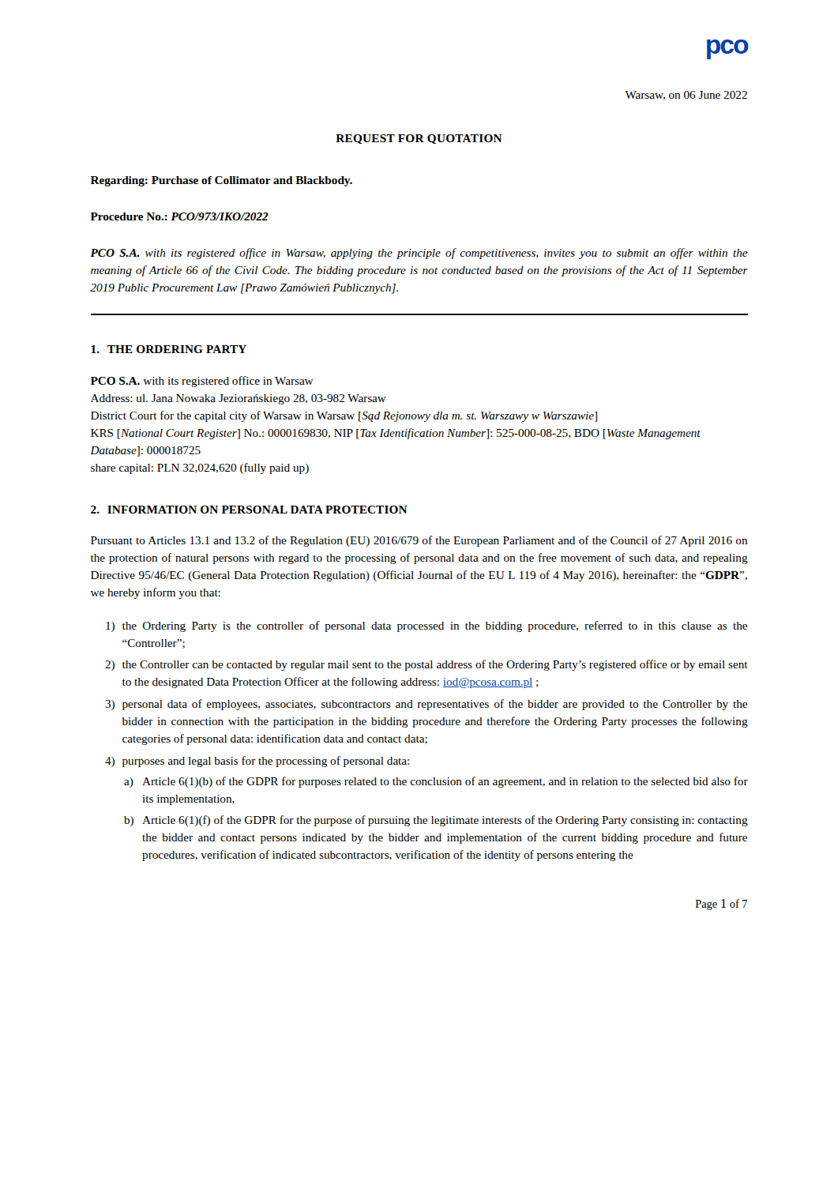pco
Warsaw, on 06 June 2022
REQUEST FOR QUOTATION
Regarding: Purchase of Collimator and Blackbody.
Procedure No.: PCO/973/IKO/2022
PCO S.A. with its registered office in Warsaw, applying the principle of competitiveness, invites you to submit an offer within the meaning of Article 66 of the Civil Code. The bidding procedure is not conducted based on the provisions of the Act of 11 September 2019 Public Procurement Law [Prawo Zamówień Publicznych].
1. THE ORDERING PARTY
PCO S.A. with its registered office in Warsaw
Address: ul. Jana Nowaka Jeziorańskiego 28, 03-982 Warsaw
District Court for the capital city of Warsaw in Warsaw [Sąd Rejonowy dla m. st. Warszawy w Warszawie]
KRS [National Court Register] No.: 0000169830, NIP [Tax Identification Number]: 525-000-08-25, BDO [Waste Management Database]: 000018725
share capital: PLN 32,024,620 (fully paid up)
2. INFORMATION ON PERSONAL DATA PROTECTION
Pursuant to Articles 13.1 and 13.2 of the Regulation (EU) 2016/679 of the European Parliament and of the Council of 27 April 2016 on the protection of natural persons with regard to the processing of personal data and on the free movement of such data, and repealing Directive 95/46/EC (General Data Protection Regulation) (Official Journal of the EU L 119 of 4 May 2016), hereinafter: the “GDPR”, we hereby inform you that:
the Ordering Party is the controller of personal data processed in the bidding procedure, referred to in this clause as the “Controller”;
the Controller can be contacted by regular mail sent to the postal address of the Ordering Party’s registered office or by email sent to the designated Data Protection Officer at the following address: iod@pcosa.com.pl ;
personal data of employees, associates, subcontractors and representatives of the bidder are provided to the Controller by the bidder in connection with the participation in the bidding procedure and therefore the Ordering Party processes the following categories of personal data: identification data and contact data;
purposes and legal basis for the processing of personal data:
Article 6(1)(b) of the GDPR for purposes related to the conclusion of an agreement, and in relation to the selected bid also for its implementation,
Article 6(1)(f) of the GDPR for the purpose of pursuing the legitimate interests of the Ordering Party consisting in: contacting the bidder and contact persons indicated by the bidder and implementation of the current bidding procedure and future procedures, verification of indicated subcontractors, verification of the identity of persons entering the
Page 1 of 7